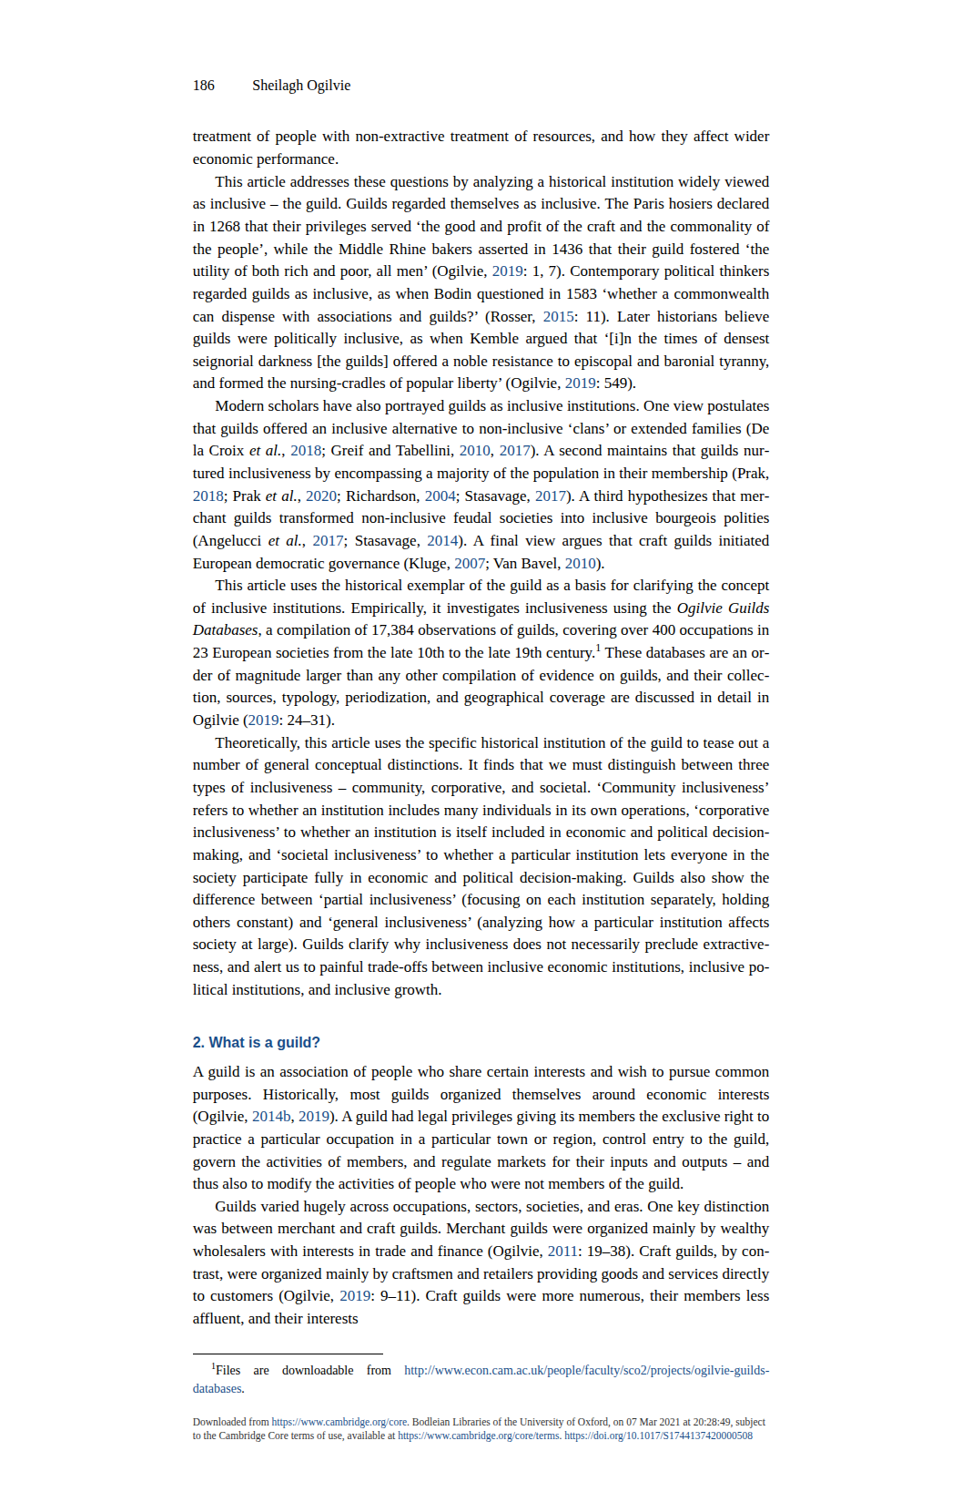186 Sheilagh Ogilvie
treatment of people with non-extractive treatment of resources, and how they affect wider economic performance.
This article addresses these questions by analyzing a historical institution widely viewed as inclusive – the guild. Guilds regarded themselves as inclusive. The Paris hosiers declared in 1268 that their privileges served ‘the good and profit of the craft and the commonality of the people’, while the Middle Rhine bakers asserted in 1436 that their guild fostered ‘the utility of both rich and poor, all men’ (Ogilvie, 2019: 1, 7). Contemporary political thinkers regarded guilds as inclusive, as when Bodin questioned in 1583 ‘whether a commonwealth can dispense with associations and guilds?’ (Rosser, 2015: 11). Later historians believe guilds were politically inclusive, as when Kemble argued that ‘[i]n the times of densest seignorial darkness [the guilds] offered a noble resistance to episcopal and baronial tyranny, and formed the nursing-cradles of popular liberty’ (Ogilvie, 2019: 549).
Modern scholars have also portrayed guilds as inclusive institutions. One view postulates that guilds offered an inclusive alternative to non-inclusive ‘clans’ or extended families (De la Croix et al., 2018; Greif and Tabellini, 2010, 2017). A second maintains that guilds nurtured inclusiveness by encompassing a majority of the population in their membership (Prak, 2018; Prak et al., 2020; Richardson, 2004; Stasavage, 2017). A third hypothesizes that merchant guilds transformed non-inclusive feudal societies into inclusive bourgeois polities (Angelucci et al., 2017; Stasavage, 2014). A final view argues that craft guilds initiated European democratic governance (Kluge, 2007; Van Bavel, 2010).
This article uses the historical exemplar of the guild as a basis for clarifying the concept of inclusive institutions. Empirically, it investigates inclusiveness using the Ogilvie Guilds Databases, a compilation of 17,384 observations of guilds, covering over 400 occupations in 23 European societies from the late 10th to the late 19th century.1 These databases are an order of magnitude larger than any other compilation of evidence on guilds, and their collection, sources, typology, periodization, and geographical coverage are discussed in detail in Ogilvie (2019: 24–31).
Theoretically, this article uses the specific historical institution of the guild to tease out a number of general conceptual distinctions. It finds that we must distinguish between three types of inclusiveness – community, corporative, and societal. ‘Community inclusiveness’ refers to whether an institution includes many individuals in its own operations, ‘corporative inclusiveness’ to whether an institution is itself included in economic and political decision-making, and ‘societal inclusiveness’ to whether a particular institution lets everyone in the society participate fully in economic and political decision-making. Guilds also show the difference between ‘partial inclusiveness’ (focusing on each institution separately, holding others constant) and ‘general inclusiveness’ (analyzing how a particular institution affects society at large). Guilds clarify why inclusiveness does not necessarily preclude extractiveness, and alert us to painful trade-offs between inclusive economic institutions, inclusive political institutions, and inclusive growth.
2. What is a guild?
A guild is an association of people who share certain interests and wish to pursue common purposes. Historically, most guilds organized themselves around economic interests (Ogilvie, 2014b, 2019). A guild had legal privileges giving its members the exclusive right to practice a particular occupation in a particular town or region, control entry to the guild, govern the activities of members, and regulate markets for their inputs and outputs – and thus also to modify the activities of people who were not members of the guild.
Guilds varied hugely across occupations, sectors, societies, and eras. One key distinction was between merchant and craft guilds. Merchant guilds were organized mainly by wealthy wholesalers with interests in trade and finance (Ogilvie, 2011: 19–38). Craft guilds, by contrast, were organized mainly by craftsmen and retailers providing goods and services directly to customers (Ogilvie, 2019: 9–11). Craft guilds were more numerous, their members less affluent, and their interests
1Files are downloadable from http://www.econ.cam.ac.uk/people/faculty/sco2/projects/ogilvie-guilds-databases.
Downloaded from https://www.cambridge.org/core. Bodleian Libraries of the University of Oxford, on 07 Mar 2021 at 20:28:49, subject to the Cambridge Core terms of use, available at https://www.cambridge.org/core/terms. https://doi.org/10.1017/S1744137420000508